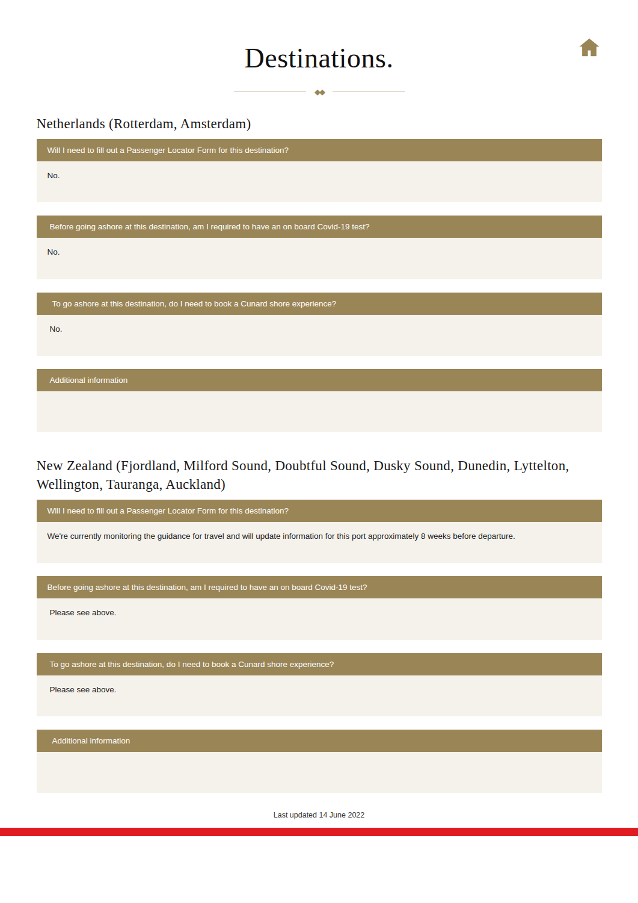Destinations.
◆◆
Netherlands (Rotterdam, Amsterdam)
Will I need to fill out a Passenger Locator Form for this destination?
No.
Before going ashore at this destination, am I required to have an on board Covid-19 test?
No.
To go ashore at this destination, do I need to book a Cunard shore experience?
No.
Additional information
New Zealand (Fjordland, Milford Sound, Doubtful Sound, Dusky Sound, Dunedin, Lyttelton, Wellington, Tauranga, Auckland)
Will I need to fill out a Passenger Locator Form for this destination?
We're currently monitoring the guidance for travel and will update information for this port approximately 8 weeks before departure.
Before going ashore at this destination, am I required to have an on board Covid-19 test?
Please see above.
To go ashore at this destination, do I need to book a Cunard shore experience?
Please see above.
Additional information
Last updated 14 June 2022